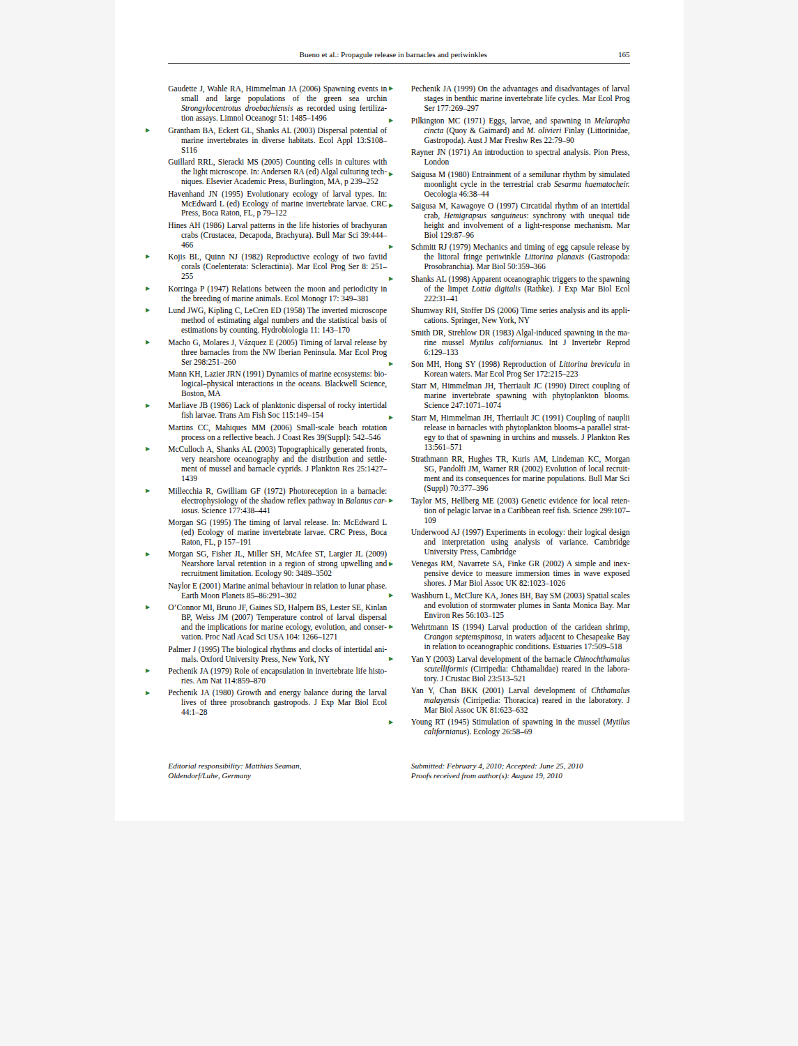Bueno et al.: Propagule release in barnacles and periwinkles 165
Gaudette J, Wahle RA, Himmelman JA (2006) Spawning events in small and large populations of the green sea urchin Strongylocentrotus droebachiensis as recorded using fertilization assays. Limnol Oceanogr 51: 1485–1496
Grantham BA, Eckert GL, Shanks AL (2003) Dispersal potential of marine invertebrates in diverse habitats. Ecol Appl 13:S108–S116
Guillard RRL, Sieracki MS (2005) Counting cells in cultures with the light microscope. In: Andersen RA (ed) Algal culturing techniques. Elsevier Academic Press, Burlington, MA, p 239–252
Havenhand JN (1995) Evolutionary ecology of larval types. In: McEdward L (ed) Ecology of marine invertebrate larvae. CRC Press, Boca Raton, FL, p 79–122
Hines AH (1986) Larval patterns in the life histories of brachyuran crabs (Crustacea, Decapoda, Brachyura). Bull Mar Sci 39:444–466
Kojis BL, Quinn NJ (1982) Reproductive ecology of two faviid corals (Coelenterata: Scleractinia). Mar Ecol Prog Ser 8: 251–255
Korringa P (1947) Relations between the moon and periodicity in the breeding of marine animals. Ecol Monogr 17: 349–381
Lund JWG, Kipling C, LeCren ED (1958) The inverted microscope method of estimating algal numbers and the statistical basis of estimations by counting. Hydrobiologia 11: 143–170
Macho G, Molares J, Vázquez E (2005) Timing of larval release by three barnacles from the NW Iberian Peninsula. Mar Ecol Prog Ser 298:251–260
Mann KH, Lazier JRN (1991) Dynamics of marine ecosystems: biological–physical interactions in the oceans. Blackwell Science, Boston, MA
Marliave JB (1986) Lack of planktonic dispersal of rocky intertidal fish larvae. Trans Am Fish Soc 115:149–154
Martins CC, Mahiques MM (2006) Small-scale beach rotation process on a reflective beach. J Coast Res 39(Suppl): 542–546
McCulloch A, Shanks AL (2003) Topographically generated fronts, very nearshore oceanography and the distribution and settlement of mussel and barnacle cyprids. J Plankton Res 25:1427–1439
Millecchia R, Gwilliam GF (1972) Photoreception in a barnacle: electrophysiology of the shadow reflex pathway in Balanus cariosus. Science 177:438–441
Morgan SG (1995) The timing of larval release. In: McEdward L (ed) Ecology of marine invertebrate larvae. CRC Press, Boca Raton, FL, p 157–191
Morgan SG, Fisher JL, Miller SH, McAfee ST, Largier JL (2009) Nearshore larval retention in a region of strong upwelling and recruitment limitation. Ecology 90: 3489–3502
Naylor E (2001) Marine animal behaviour in relation to lunar phase. Earth Moon Planets 85–86:291–302
O’Connor MI, Bruno JF, Gaines SD, Halpern BS, Lester SE, Kinlan BP, Weiss JM (2007) Temperature control of larval dispersal and the implications for marine ecology, evolution, and conservation. Proc Natl Acad Sci USA 104: 1266–1271
Palmer J (1995) The biological rhythms and clocks of intertidal animals. Oxford University Press, New York, NY
Pechenik JA (1979) Role of encapsulation in invertebrate life histories. Am Nat 114:859–870
Pechenik JA (1980) Growth and energy balance during the larval lives of three prosobranch gastropods. J Exp Mar Biol Ecol 44:1–28
Pechenik JA (1999) On the advantages and disadvantages of larval stages in benthic marine invertebrate life cycles. Mar Ecol Prog Ser 177:269–297
Pilkington MC (1971) Eggs, larvae, and spawning in Melarapha cincta (Quoy & Gaimard) and M. olivieri Finlay (Littorinidae, Gastropoda). Aust J Mar Freshw Res 22:79–90
Rayner JN (1971) An introduction to spectral analysis. Pion Press, London
Saigusa M (1980) Entrainment of a semilunar rhythm by simulated moonlight cycle in the terrestrial crab Sesarma haematocheir. Oecologia 46:38–44
Saigusa M, Kawagoye O (1997) Circatidal rhythm of an intertidal crab, Hemigrapsus sanguineus: synchrony with unequal tide height and involvement of a light-response mechanism. Mar Biol 129:87–96
Schmitt RJ (1979) Mechanics and timing of egg capsule release by the littoral fringe periwinkle Littorina planaxis (Gastropoda: Prosobranchia). Mar Biol 50:359–366
Shanks AL (1998) Apparent oceanographic triggers to the spawning of the limpet Lottia digitalis (Rathke). J Exp Mar Biol Ecol 222:31–41
Shumway RH, Stoffer DS (2006) Time series analysis and its applications. Springer, New York, NY
Smith DR, Strehlow DR (1983) Algal-induced spawning in the marine mussel Mytilus californianus. Int J Invertebr Reprod 6:129–133
Son MH, Hong SY (1998) Reproduction of Littorina brevicula in Korean waters. Mar Ecol Prog Ser 172:215–223
Starr M, Himmelman JH, Therriault JC (1990) Direct coupling of marine invertebrate spawning with phytoplankton blooms. Science 247:1071–1074
Starr M, Himmelman JH, Therriault JC (1991) Coupling of nauplii release in barnacles with phytoplankton blooms–a parallel strategy to that of spawning in urchins and mussels. J Plankton Res 13:561–571
Strathmann RR, Hughes TR, Kuris AM, Lindeman KC, Morgan SG, Pandolfi JM, Warner RR (2002) Evolution of local recruitment and its consequences for marine populations. Bull Mar Sci (Suppl) 70:377–396
Taylor MS, Hellberg ME (2003) Genetic evidence for local retention of pelagic larvae in a Caribbean reef fish. Science 299:107–109
Underwood AJ (1997) Experiments in ecology: their logical design and interpretation using analysis of variance. Cambridge University Press, Cambridge
Venegas RM, Navarrete SA, Finke GR (2002) A simple and inexpensive device to measure immersion times in wave exposed shores. J Mar Biol Assoc UK 82:1023–1026
Washburn L, McClure KA, Jones BH, Bay SM (2003) Spatial scales and evolution of stormwater plumes in Santa Monica Bay. Mar Environ Res 56:103–125
Wehrtmann IS (1994) Larval production of the caridean shrimp, Crangon septemspinosa, in waters adjacent to Chesapeake Bay in relation to oceanographic conditions. Estuaries 17:509–518
Yan Y (2003) Larval development of the barnacle Chinochthamalus scutelliformis (Cirripedia: Chthamalidae) reared in the laboratory. J Crustac Biol 23:513–521
Yan Y, Chan BKK (2001) Larval development of Chthamalus malayensis (Cirripedia: Thoracica) reared in the laboratory. J Mar Biol Assoc UK 81:623–632
Young RT (1945) Stimulation of spawning in the mussel (Mytilus californianus). Ecology 26:58–69
Editorial responsibility: Matthias Seaman,
Oldendorf/Luhe, Germany
Submitted: February 4, 2010; Accepted: June 25, 2010
Proofs received from author(s): August 19, 2010